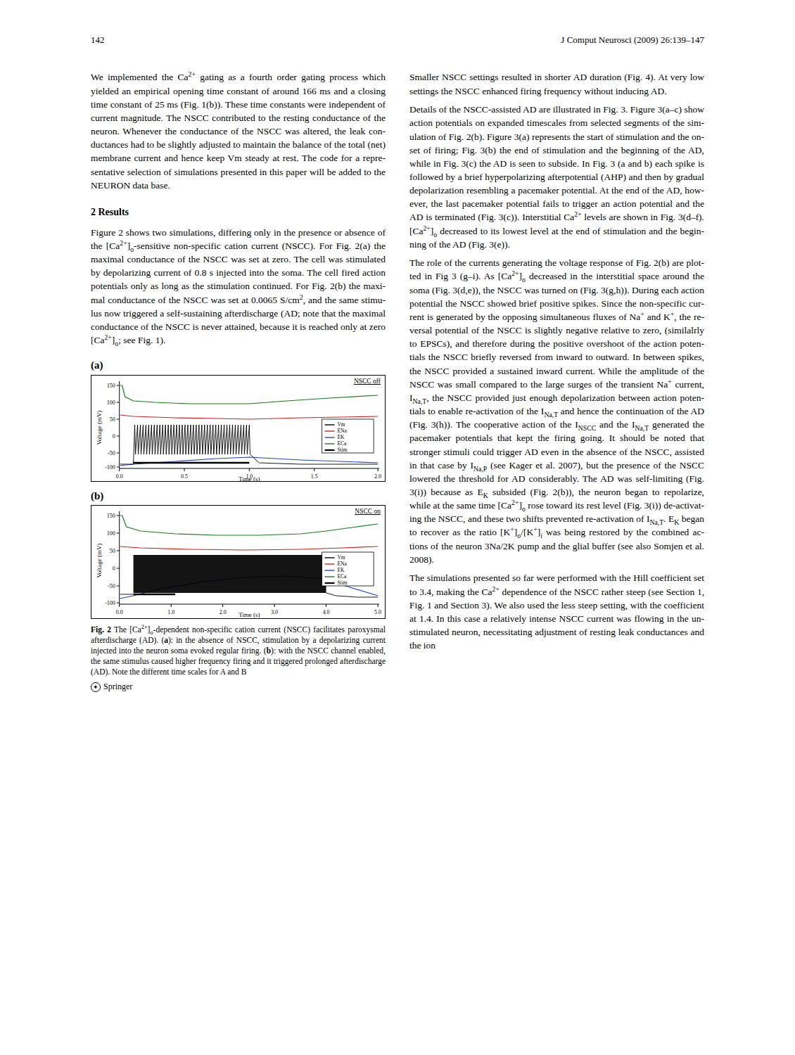142
J Comput Neurosci (2009) 26:139–147
We implemented the Ca2+ gating as a fourth order gating process which yielded an empirical opening time constant of around 166 ms and a closing time constant of 25 ms (Fig. 1(b)). These time constants were independent of current magnitude. The NSCC contributed to the resting conductance of the neuron. Whenever the conductance of the NSCC was altered, the leak conductances had to be slightly adjusted to maintain the balance of the total (net) membrane current and hence keep Vm steady at rest. The code for a representative selection of simulations presented in this paper will be added to the NEURON data base.
2 Results
Figure 2 shows two simulations, differing only in the presence or absence of the [Ca2+]o-sensitive non-specific cation current (NSCC). For Fig. 2(a) the maximal conductance of the NSCC was set at zero. The cell was stimulated by depolarizing current of 0.8 s injected into the soma. The cell fired action potentials only as long as the stimulation continued. For Fig. 2(b) the maximal conductance of the NSCC was set at 0.0065 S/cm2, and the same stimulus now triggered a self-sustaining afterdischarge (AD; note that the maximal conductance of the NSCC is never attained, because it is reached only at zero [Ca2+]o; see Fig. 1).
(a)
NSCC off
150 100 50 0 -50 -100 0.0 0.5 1.0 1.5 2.0 Vm ENa EK ECa Stim Voltage (mV) Time (s)
(b)
NSCC on
150 100 50 0 -50 -100 0.0 1.0 2.0 3.0 4.0 5.0 Vm ENa EK ECa Stim Voltage (mV) Time (s)
Fig. 2 The [Ca2+]o-dependent non-specific cation current (NSCC) facilitates paroxysmal afterdischarge (AD). (a): in the absence of NSCC, stimulation by a depolarizing current injected into the neuron soma evoked regular firing. (b): with the NSCC channel enabled, the same stimulus caused higher frequency firing and it triggered prolonged afterdischarge (AD). Note the different time scales for A and B
Smaller NSCC settings resulted in shorter AD duration (Fig. 4). At very low settings the NSCC enhanced firing frequency without inducing AD.
Details of the NSCC-assisted AD are illustrated in Fig. 3. Figure 3(a–c) show action potentials on expanded timescales from selected segments of the simulation of Fig. 2(b). Figure 3(a) represents the start of stimulation and the onset of firing; Fig. 3(b) the end of stimulation and the beginning of the AD, while in Fig. 3(c) the AD is seen to subside. In Fig. 3 (a and b) each spike is followed by a brief hyperpolarizing afterpotential (AHP) and then by gradual depolarization resembling a pacemaker potential. At the end of the AD, however, the last pacemaker potential fails to trigger an action potential and the AD is terminated (Fig. 3(c)). Interstitial Ca2+ levels are shown in Fig. 3(d–f). [Ca2+]o decreased to its lowest level at the end of stimulation and the beginning of the AD (Fig. 3(e)).
The role of the currents generating the voltage response of Fig. 2(b) are plotted in Fig 3 (g–i). As [Ca2+]o decreased in the interstitial space around the soma (Fig. 3(d,e)), the NSCC was turned on (Fig. 3(g,h)). During each action potential the NSCC showed brief positive spikes. Since the non-specific current is generated by the opposing simultaneous fluxes of Na+ and K+, the reversal potential of the NSCC is slightly negative relative to zero, (similalrly to EPSCs), and therefore during the positive overshoot of the action potentials the NSCC briefly reversed from inward to outward. In between spikes, the NSCC provided a sustained inward current. While the amplitude of the NSCC was small compared to the large surges of the transient Na+ current, INa,T, the NSCC provided just enough depolarization between action potentials to enable re-activation of the INa,T and hence the continuation of the AD (Fig. 3(h)). The cooperative action of the INSCC and the INa,T generated the pacemaker potentials that kept the firing going. It should be noted that stronger stimuli could trigger AD even in the absence of the NSCC, assisted in that case by INa,P (see Kager et al. 2007), but the presence of the NSCC lowered the threshold for AD considerably. The AD was self-limiting (Fig. 3(i)) because as EK subsided (Fig. 2(b)), the neuron began to repolarize, while at the same time [Ca2+]o rose toward its rest level (Fig. 3(i)) de-activating the NSCC, and these two shifts prevented re-activation of INa,T. EK began to recover as the ratio [K+]o/[K+]i was being restored by the combined actions of the neuron 3Na/2K pump and the glial buffer (see also Somjen et al. 2008).
The simulations presented so far were performed with the Hill coefficient set to 3.4, making the Ca2+ dependence of the NSCC rather steep (see Section 1, Fig. 1 and Section 3). We also used the less steep setting, with the coefficient at 1.4. In this case a relatively intense NSCC current was flowing in the un-stimulated neuron, necessitating adjustment of resting leak conductances and the ion
✦Springer